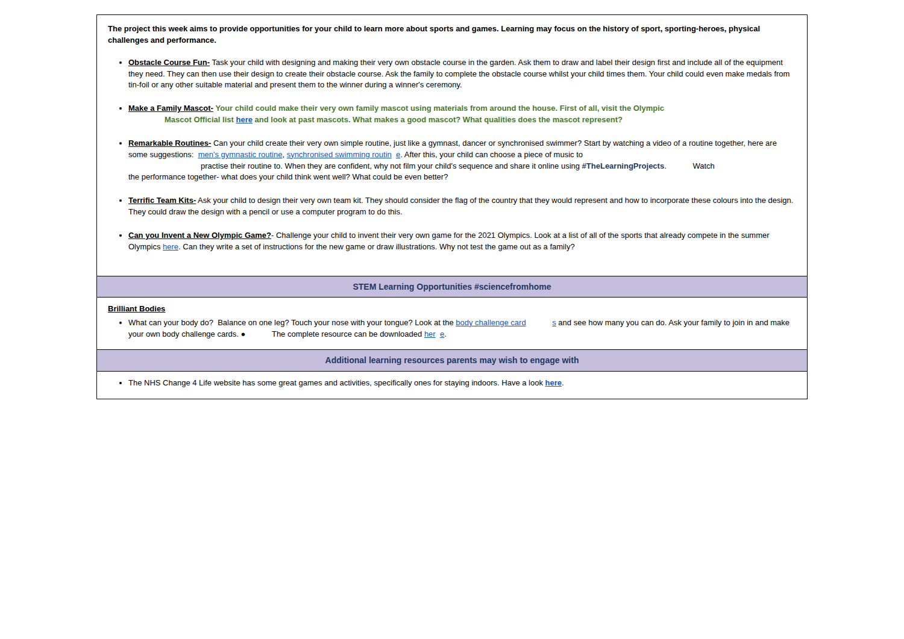The project this week aims to provide opportunities for your child to learn more about sports and games. Learning may focus on the history of sport, sporting-heroes, physical challenges and performance.
Obstacle Course Fun- Task your child with designing and making their very own obstacle course in the garden. Ask them to draw and label their design first and include all of the equipment they need. They can then use their design to create their obstacle course. Ask the family to complete the obstacle course whilst your child times them. Your child could even make medals from tin-foil or any other suitable material and present them to the winner during a winner's ceremony.
Make a Family Mascot- Your child could make their very own family mascot using materials from around the house. First of all, visit the Olympic Mascot Official list here and look at past mascots. What makes a good mascot? What qualities does the mascot represent?
Remarkable Routines- Can your child create their very own simple routine, just like a gymnast, dancer or synchronised swimmer? Start by watching a video of a routine together, here are some suggestions: men's gymnastic routine, synchronised swimming routin e. After this, your child can choose a piece of music to practise their routine to. When they are confident, why not film your child's sequence and share it online using #TheLearningProjects. Watch the performance together- what does your child think went well? What could be even better?
Terrific Team Kits- Ask your child to design their very own team kit. They should consider the flag of the country that they would represent and how to incorporate these colours into the design. They could draw the design with a pencil or use a computer program to do this.
Can you Invent a New Olympic Game?- Challenge your child to invent their very own game for the 2021 Olympics. Look at a list of all of the sports that already compete in the summer Olympics here. Can they write a set of instructions for the new game or draw illustrations. Why not test the game out as a family?
STEM Learning Opportunities #sciencefromhome
Brilliant Bodies
What can your body do? Balance on one leg? Touch your nose with your tongue? Look at the body challenge card s and see how many you can do. Ask your family to join in and make your own body challenge cards. ● The complete resource can be downloaded her e.
Additional learning resources parents may wish to engage with
The NHS Change 4 Life website has some great games and activities, specifically ones for staying indoors. Have a look here.